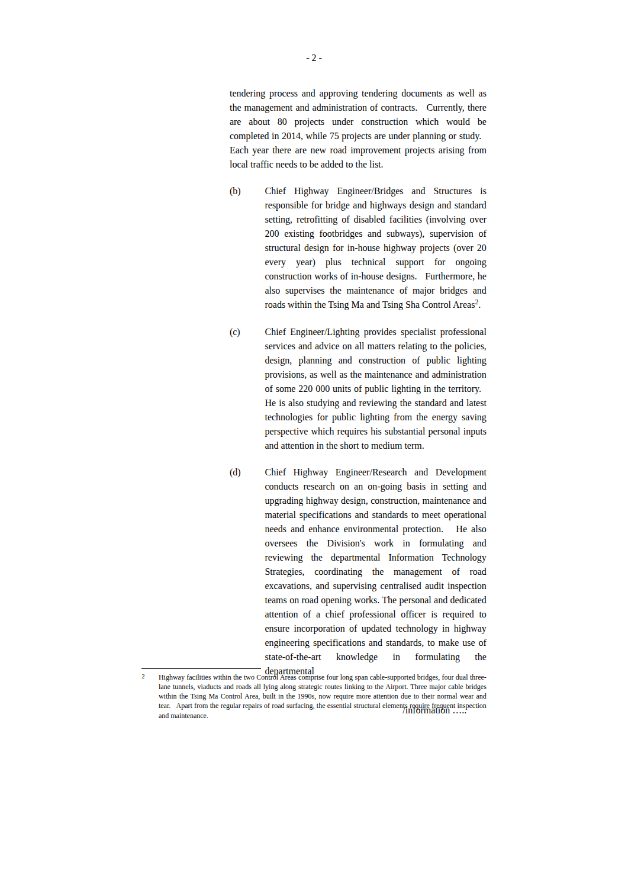- 2 -
tendering process and approving tendering documents as well as the management and administration of contracts. Currently, there are about 80 projects under construction which would be completed in 2014, while 75 projects are under planning or study. Each year there are new road improvement projects arising from local traffic needs to be added to the list.
(b)
Chief Highway Engineer/Bridges and Structures is responsible for bridge and highways design and standard setting, retrofitting of disabled facilities (involving over 200 existing footbridges and subways), supervision of structural design for in-house highway projects (over 20 every year) plus technical support for ongoing construction works of in-house designs. Furthermore, he also supervises the maintenance of major bridges and roads within the Tsing Ma and Tsing Sha Control Areas2.
(c)
Chief Engineer/Lighting provides specialist professional services and advice on all matters relating to the policies, design, planning and construction of public lighting provisions, as well as the maintenance and administration of some 220 000 units of public lighting in the territory. He is also studying and reviewing the standard and latest technologies for public lighting from the energy saving perspective which requires his substantial personal inputs and attention in the short to medium term.
(d)
Chief Highway Engineer/Research and Development conducts research on an on-going basis in setting and upgrading highway design, construction, maintenance and material specifications and standards to meet operational needs and enhance environmental protection. He also oversees the Division's work in formulating and reviewing the departmental Information Technology Strategies, coordinating the management of road excavations, and supervising centralised audit inspection teams on road opening works. The personal and dedicated attention of a chief professional officer is required to ensure incorporation of updated technology in highway engineering specifications and standards, to make use of state-of-the-art knowledge in formulating the departmental
/information …..
2
Highway facilities within the two Control Areas comprise four long span cable-supported bridges, four dual three-lane tunnels, viaducts and roads all lying along strategic routes linking to the Airport. Three major cable bridges within the Tsing Ma Control Area, built in the 1990s, now require more attention due to their normal wear and tear. Apart from the regular repairs of road surfacing, the essential structural elements require frequent inspection and maintenance.